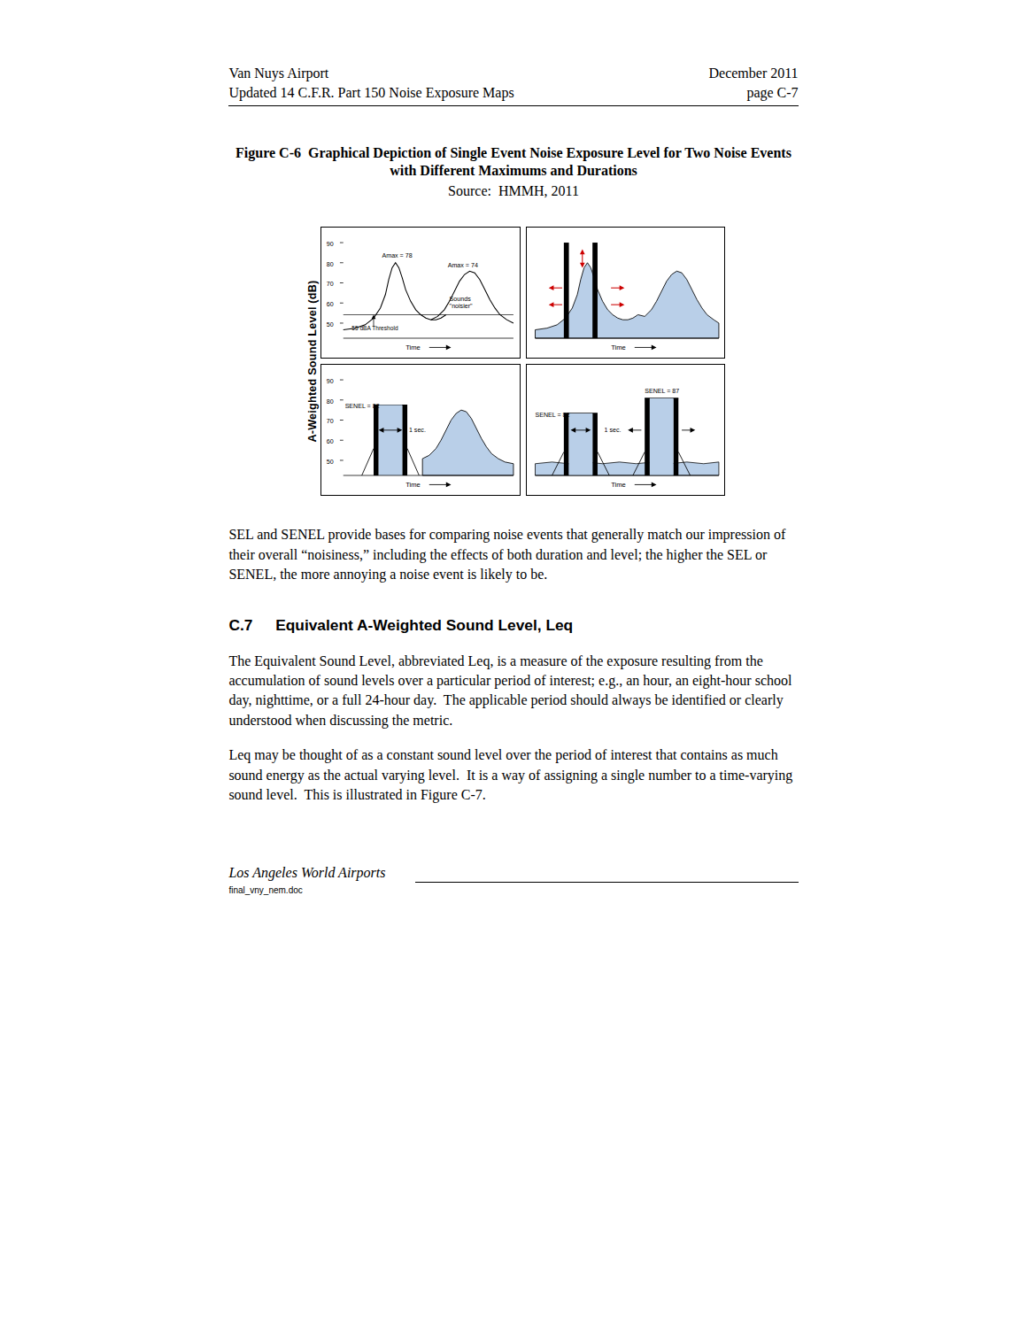Van Nuys Airport
Updated 14 C.F.R. Part 150 Noise Exposure Maps
December 2011
page C-7
Figure C-6 Graphical Depiction of Single Event Noise Exposure Level for Two Noise Events with Different Maximums and Durations
Source: HMMH, 2011
A-Weighted Sound Level (dB)
90 80 70 60 50 Amax = 78 Amax = 74 Sounds "noisier" 55 dBA Threshold Time
Time
90 80 70 60 50 SENEL = 82 1 sec. Time
SENEL = 82 SENEL = 87 1 sec. Time
SEL and SENEL provide bases for comparing noise events that generally match our impression of their overall “noisiness,” including the effects of both duration and level; the higher the SEL or SENEL, the more annoying a noise event is likely to be.
C.7 Equivalent A-Weighted Sound Level, Leq
The Equivalent Sound Level, abbreviated Leq, is a measure of the exposure resulting from the accumulation of sound levels over a particular period of interest; e.g., an hour, an eight-hour school day, nighttime, or a full 24-hour day. The applicable period should always be identified or clearly understood when discussing the metric.
Leq may be thought of as a constant sound level over the period of interest that contains as much sound energy as the actual varying level. It is a way of assigning a single number to a time-varying sound level. This is illustrated in Figure C-7.
Los Angeles World Airports
final_vny_nem.doc